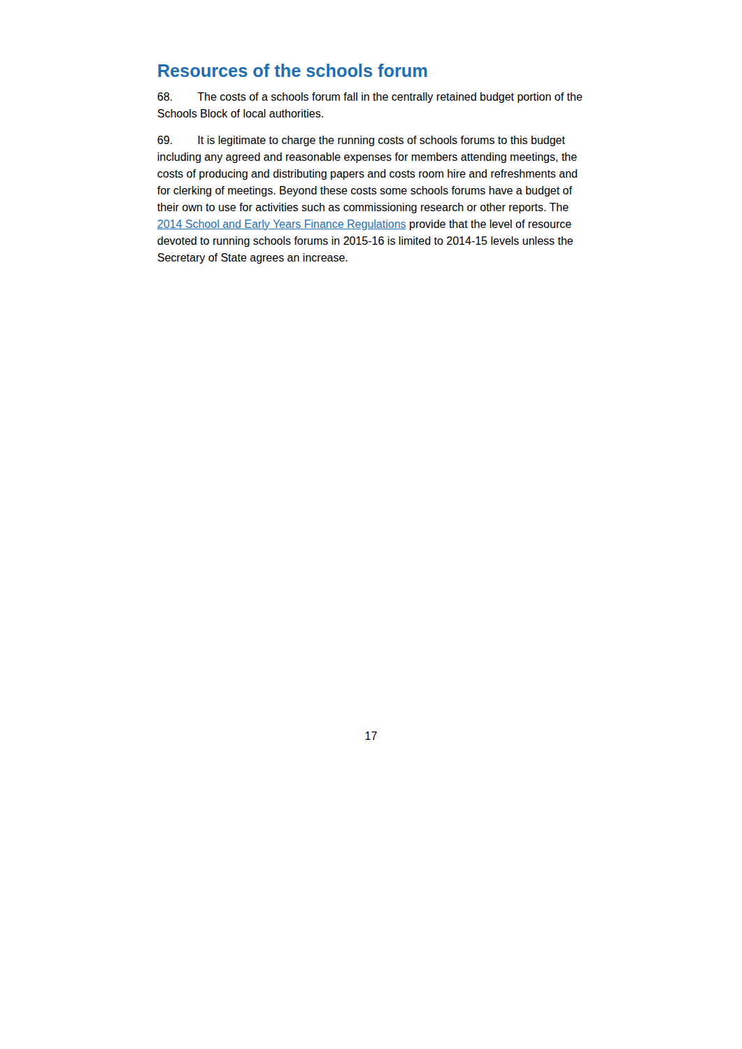Resources of the schools forum
68. The costs of a schools forum fall in the centrally retained budget portion of the Schools Block of local authorities.
69. It is legitimate to charge the running costs of schools forums to this budget including any agreed and reasonable expenses for members attending meetings, the costs of producing and distributing papers and costs room hire and refreshments and for clerking of meetings. Beyond these costs some schools forums have a budget of their own to use for activities such as commissioning research or other reports. The 2014 School and Early Years Finance Regulations provide that the level of resource devoted to running schools forums in 2015-16 is limited to 2014-15 levels unless the Secretary of State agrees an increase.
17